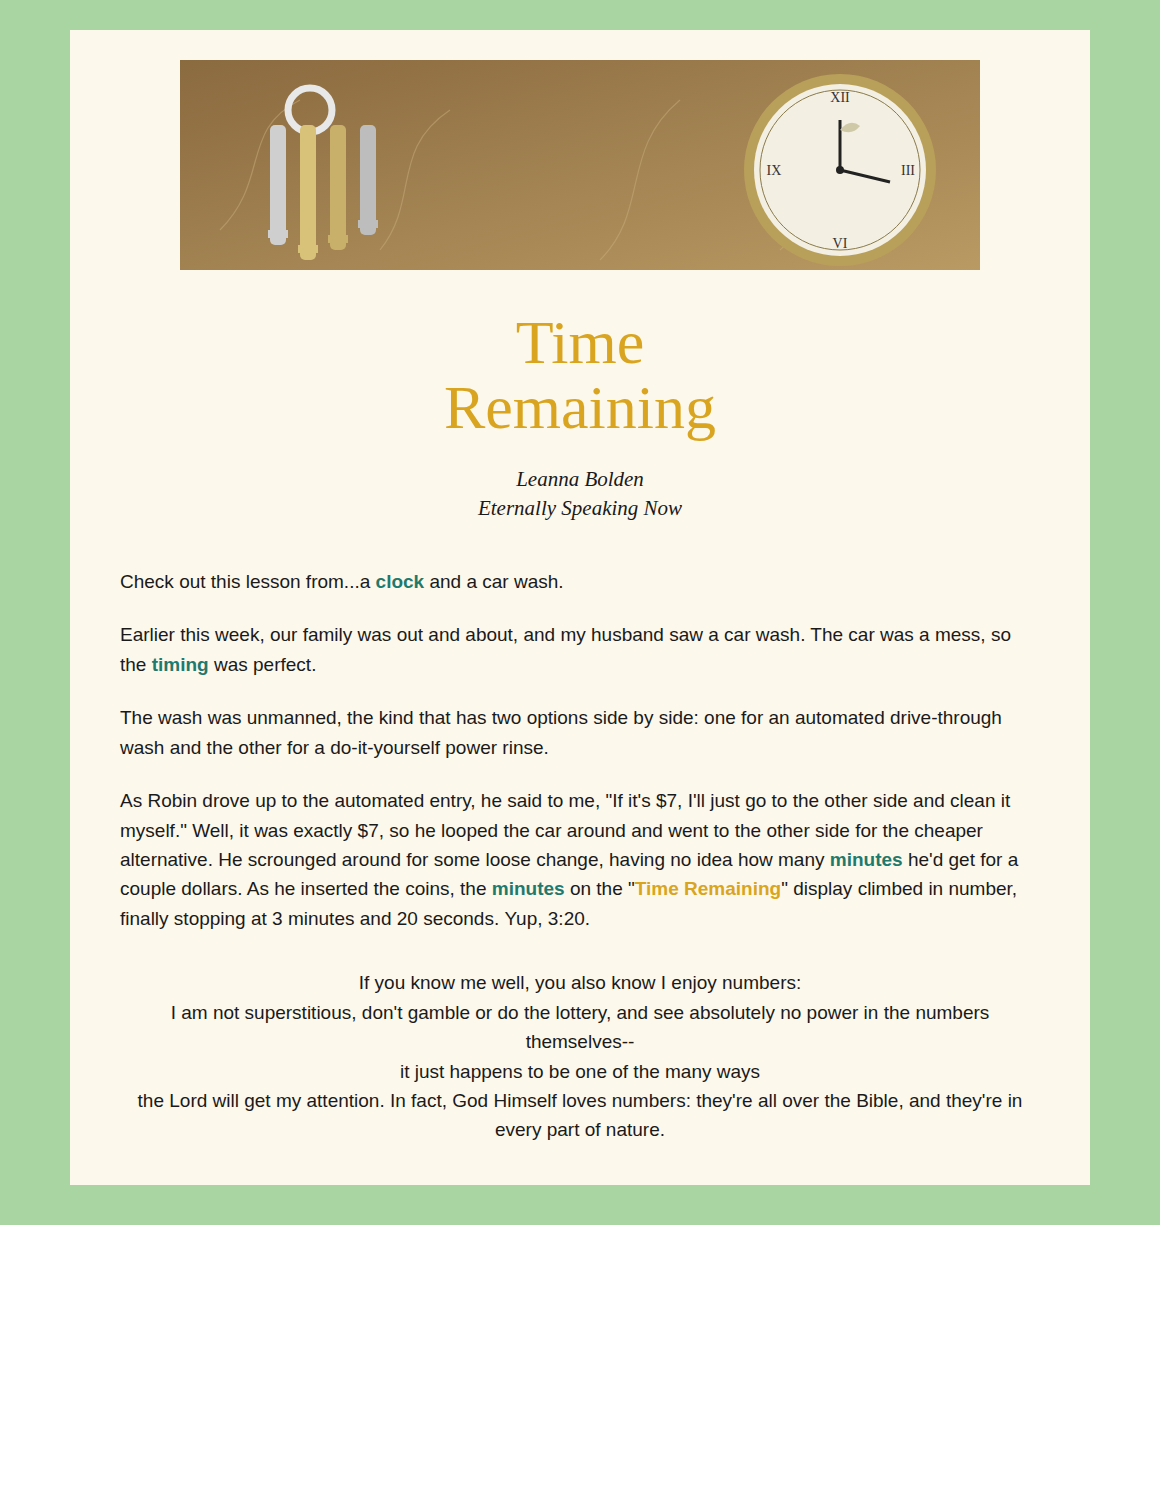Time
Remaining
Leanna Bolden
Eternally Speaking Now
Check out this lesson from...a clock and a car wash.
Earlier this week, our family was out and about, and my husband saw a car wash. The car was a mess, so the timing was perfect.
The wash was unmanned, the kind that has two options side by side: one for an automated drive-through wash and the other for a do-it-yourself power rinse.
As Robin drove up to the automated entry, he said to me, "If it's $7, I'll just go to the other side and clean it myself." Well, it was exactly $7, so he looped the car around and went to the other side for the cheaper alternative. He scrounged around for some loose change, having no idea how many minutes he'd get for a couple dollars. As he inserted the coins, the minutes on the "Time Remaining" display climbed in number, finally stopping at 3 minutes and 20 seconds. Yup, 3:20.
If you know me well, you also know I enjoy numbers:
I am not superstitious, don't gamble or do the lottery, and see absolutely no power in the numbers themselves--
it just happens to be one of the many ways
the Lord will get my attention. In fact, God Himself loves numbers: they're all over the Bible, and they're in every part of nature.